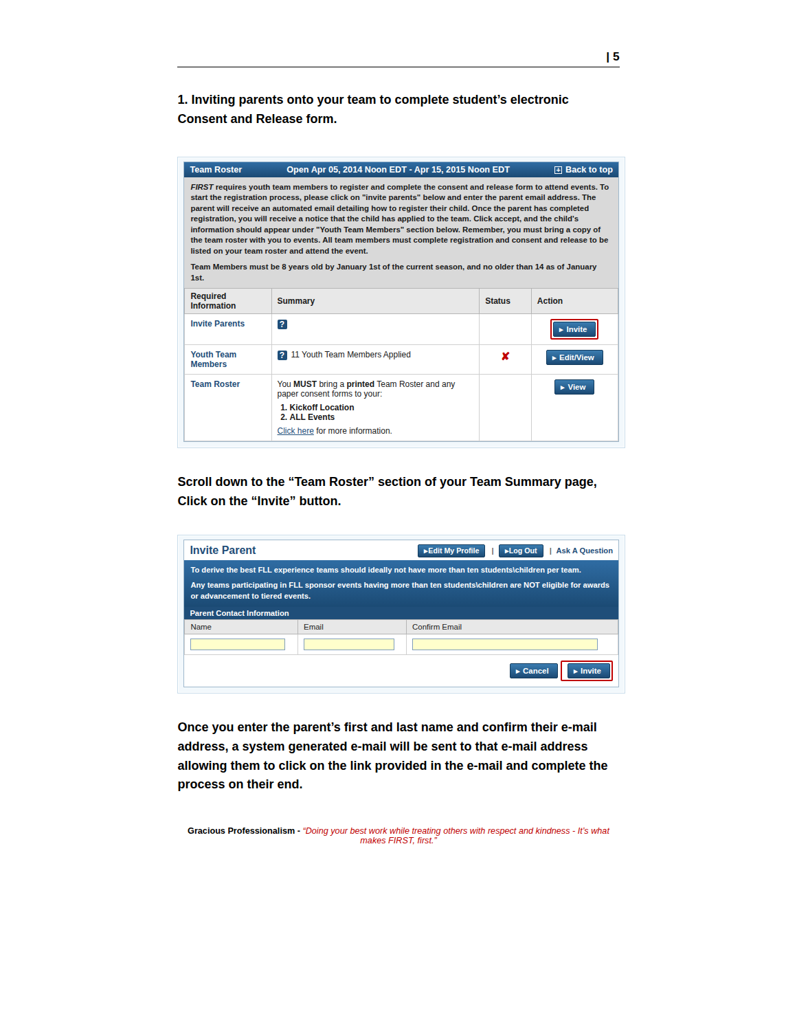| 5
1. Inviting parents onto your team to complete student’s electronic Consent and Release form.
Team Roster Open Apr 05, 2014 Noon EDT - Apr 15, 2015 Noon EDT +Back to top
FIRST requires youth team members to register and complete the consent and release form to attend events. To start the registration process, please click on "invite parents" below and enter the parent email address. The parent will receive an automated email detailing how to register their child. Once the parent has completed registration, you will receive a notice that the child has applied to the team. Click accept, and the child's information should appear under "Youth Team Members" section below. Remember, you must bring a copy of the team roster with you to events. All team members must complete registration and consent and release to be listed on your team roster and attend the event.
Team Members must be 8 years old by January 1st of the current season, and no older than 14 as of January 1st.
| Required Information | Summary | Status | Action |
| --- | --- | --- | --- |
| Invite Parents | ? | | ▸ Invite |
| Youth Team Members | ? 11 Youth Team Members Applied | ✘ | ▸ Edit/View |
| Team Roster | You MUST bring a printed Team Roster and any paper consent forms to your: Kickoff Location ALL Events Click here for more information. | | ▸ View |
Scroll down to the “Team Roster” section of your Team Summary page, Click on the “Invite” button.
Invite Parent ▸Edit My Profile | ▸Log Out | Ask A Question
To derive the best FLL experience teams should ideally not have more than ten students\children per team.
Any teams participating in FLL sponsor events having more than ten students\children are NOT eligible for awards or advancement to tiered events.
Parent Contact Information
| Name | Email | Confirm Email |
| --- | --- | --- |
▸Cancel ▸Invite
Once you enter the parent’s first and last name and confirm their e-mail address, a system generated e-mail will be sent to that e-mail address allowing them to click on the link provided in the e-mail and complete the process on their end.
Gracious Professionalism - “Doing your best work while treating others with respect and kindness - It’s what makes FIRST, first.”